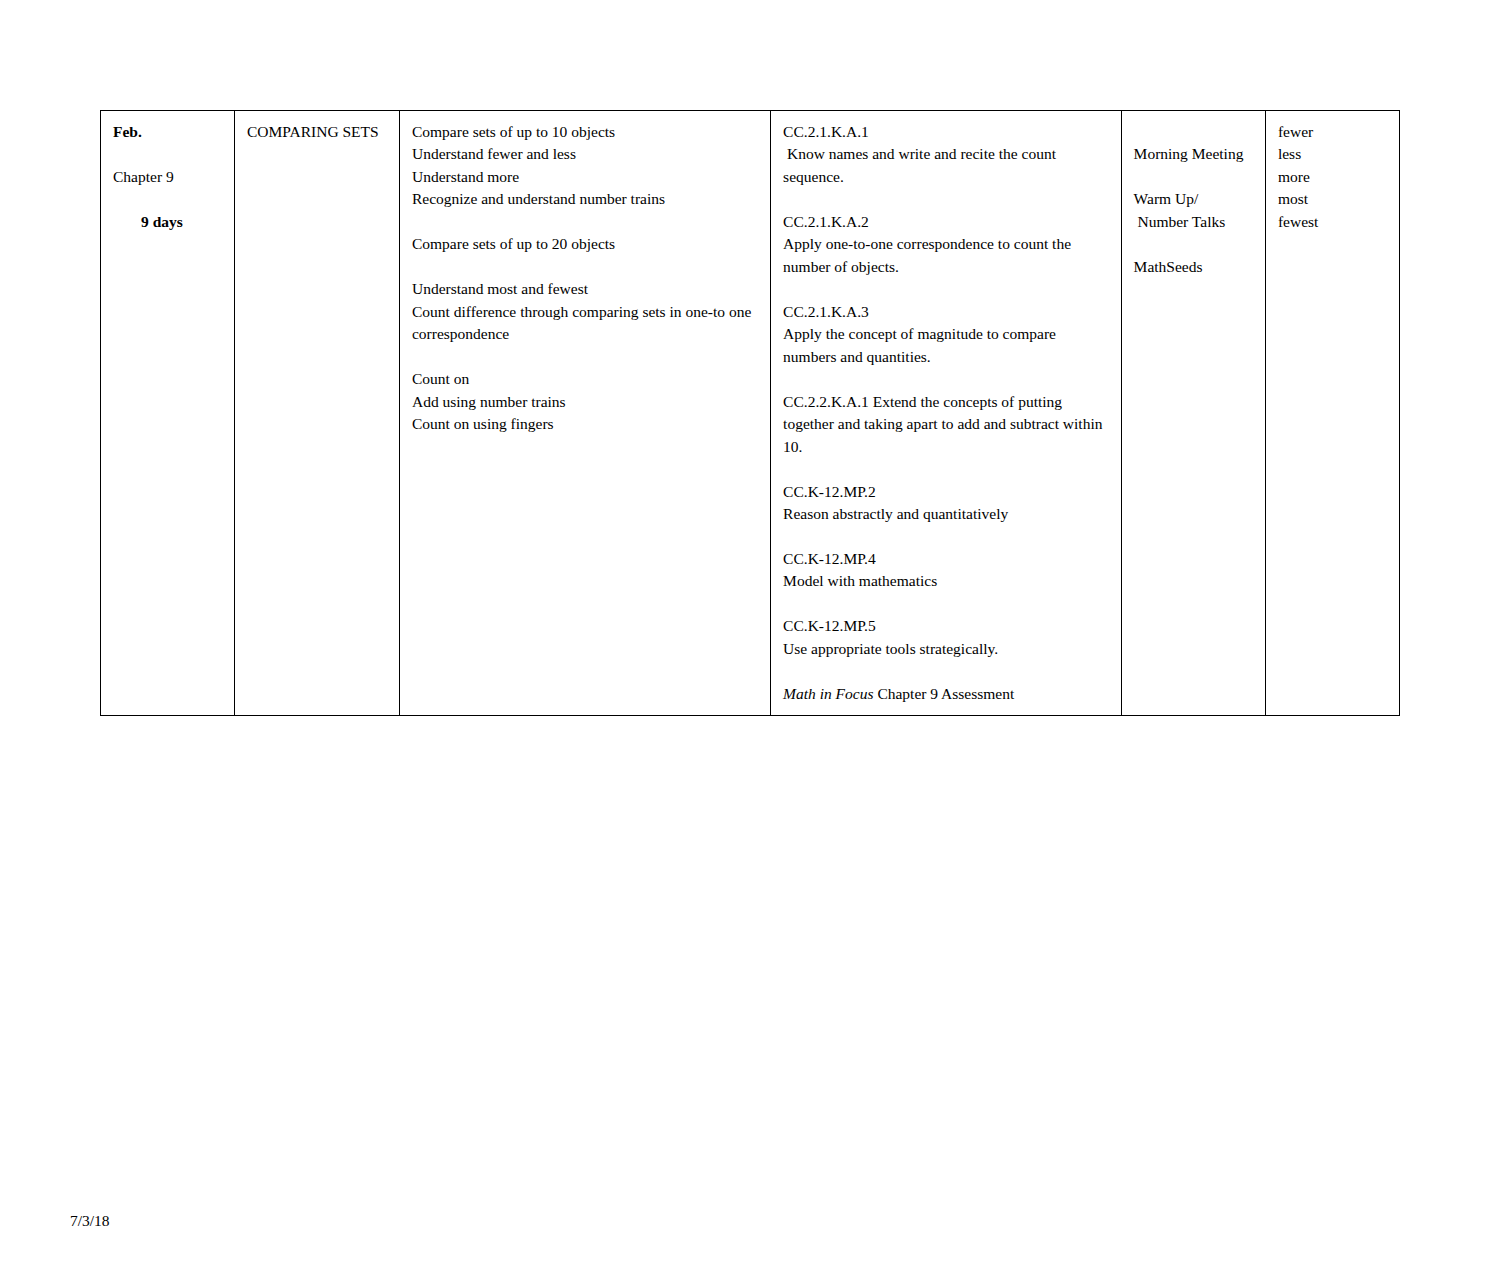| Feb. Chapter 9 9 days | COMPARING SETS | Compare sets of up to 10 objects Understand fewer and less Understand more Recognize and understand number trains Compare sets of up to 20 objects Understand most and fewest Count difference through comparing sets in one-to one correspondence Count on Add using number trains Count on using fingers | CC.2.1.K.A.1 Know names and write and recite the count sequence. CC.2.1.K.A.2 Apply one-to-one correspondence to count the number of objects. CC.2.1.K.A.3 Apply the concept of magnitude to compare numbers and quantities. CC.2.2.K.A.1 Extend the concepts of putting together and taking apart to add and subtract within 10. CC.K-12.MP.2 Reason abstractly and quantitatively CC.K-12.MP.4 Model with mathematics CC.K-12.MP.5 Use appropriate tools strategically. Math in Focus Chapter 9 Assessment | Morning Meeting Warm Up/ Number Talks MathSeeds | fewer less more most fewest |
7/3/18